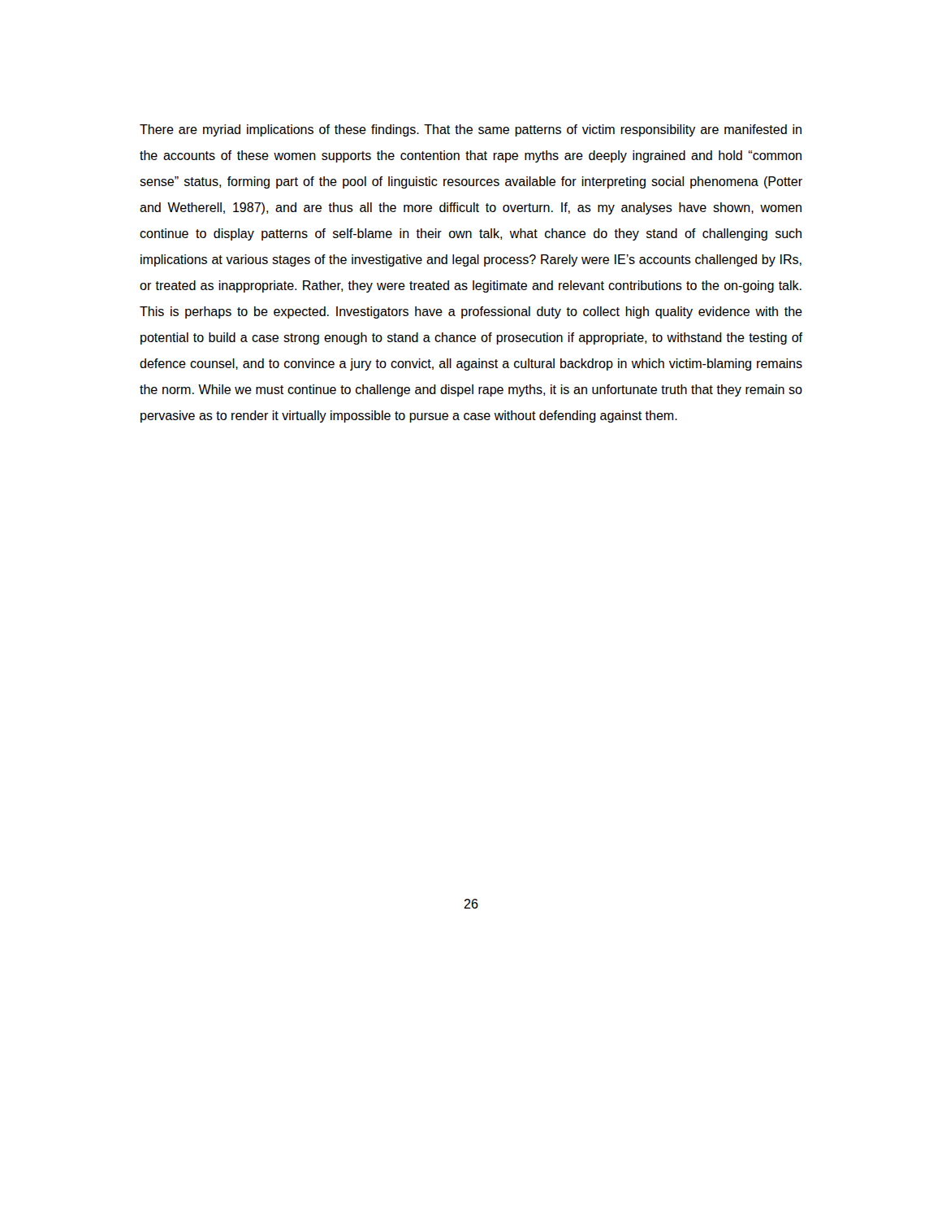There are myriad implications of these findings. That the same patterns of victim responsibility are manifested in the accounts of these women supports the contention that rape myths are deeply ingrained and hold “common sense” status, forming part of the pool of linguistic resources available for interpreting social phenomena (Potter and Wetherell, 1987), and are thus all the more difficult to overturn. If, as my analyses have shown, women continue to display patterns of self-blame in their own talk, what chance do they stand of challenging such implications at various stages of the investigative and legal process? Rarely were IE’s accounts challenged by IRs, or treated as inappropriate. Rather, they were treated as legitimate and relevant contributions to the on-going talk. This is perhaps to be expected. Investigators have a professional duty to collect high quality evidence with the potential to build a case strong enough to stand a chance of prosecution if appropriate, to withstand the testing of defence counsel, and to convince a jury to convict, all against a cultural backdrop in which victim-blaming remains the norm. While we must continue to challenge and dispel rape myths, it is an unfortunate truth that they remain so pervasive as to render it virtually impossible to pursue a case without defending against them.
26